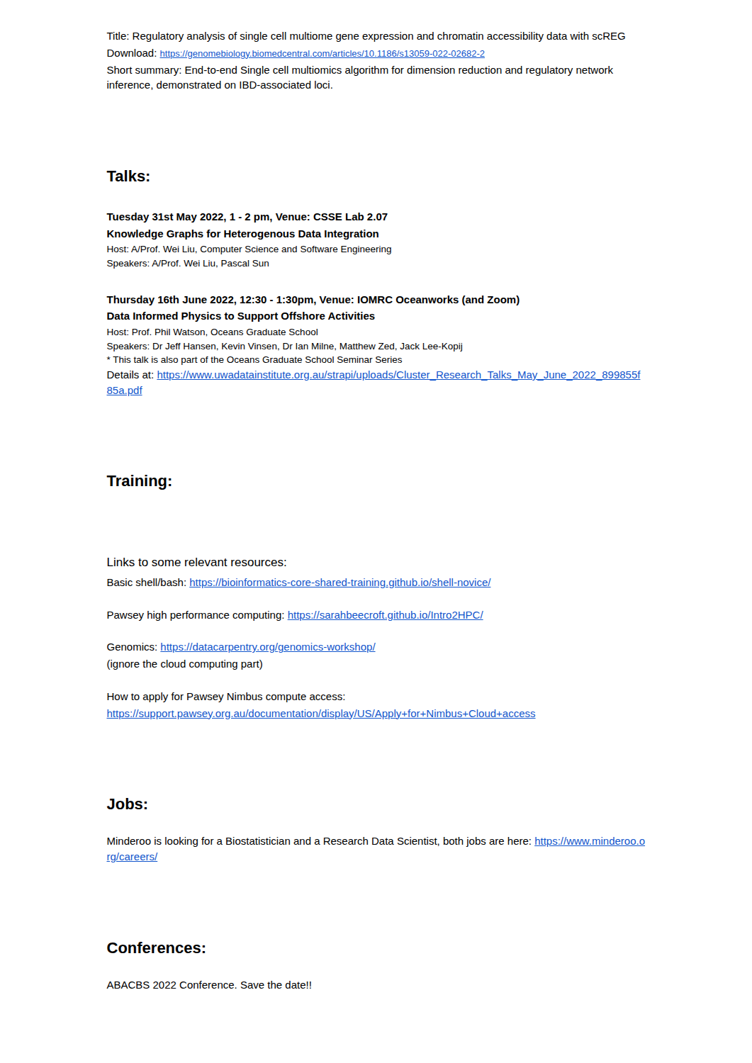Title: Regulatory analysis of single cell multiome gene expression and chromatin accessibility data with scREG
Download: https://genomebiology.biomedcentral.com/articles/10.1186/s13059-022-02682-2
Short summary: End-to-end Single cell multiomics algorithm for dimension reduction and regulatory network inference, demonstrated on IBD-associated loci.
Talks:
Tuesday 31st May 2022, 1 - 2 pm, Venue: CSSE Lab 2.07
Knowledge Graphs for Heterogenous Data Integration
Host: A/Prof. Wei Liu, Computer Science and Software Engineering
Speakers: A/Prof. Wei Liu, Pascal Sun
Thursday 16th June 2022, 12:30 - 1:30pm, Venue: IOMRC Oceanworks (and Zoom)
Data Informed Physics to Support Offshore Activities
Host: Prof. Phil Watson, Oceans Graduate School
Speakers: Dr Jeff Hansen, Kevin Vinsen, Dr Ian Milne, Matthew Zed, Jack Lee-Kopij
* This talk is also part of the Oceans Graduate School Seminar Series
Details at: https://www.uwadatainstitute.org.au/strapi/uploads/Cluster_Research_Talks_May_June_2022_899855f85a.pdf
Training:
Links to some relevant resources:
Basic shell/bash: https://bioinformatics-core-shared-training.github.io/shell-novice/
Pawsey high performance computing: https://sarahbeecroft.github.io/Intro2HPC/
Genomics: https://datacarpentry.org/genomics-workshop/
(ignore the cloud computing part)
How to apply for Pawsey Nimbus compute access:
https://support.pawsey.org.au/documentation/display/US/Apply+for+Nimbus+Cloud+access
Jobs:
Minderoo is looking for a Biostatistician and a Research Data Scientist, both jobs are here: https://www.minderoo.org/careers/
Conferences:
ABACBS 2022 Conference. Save the date!!